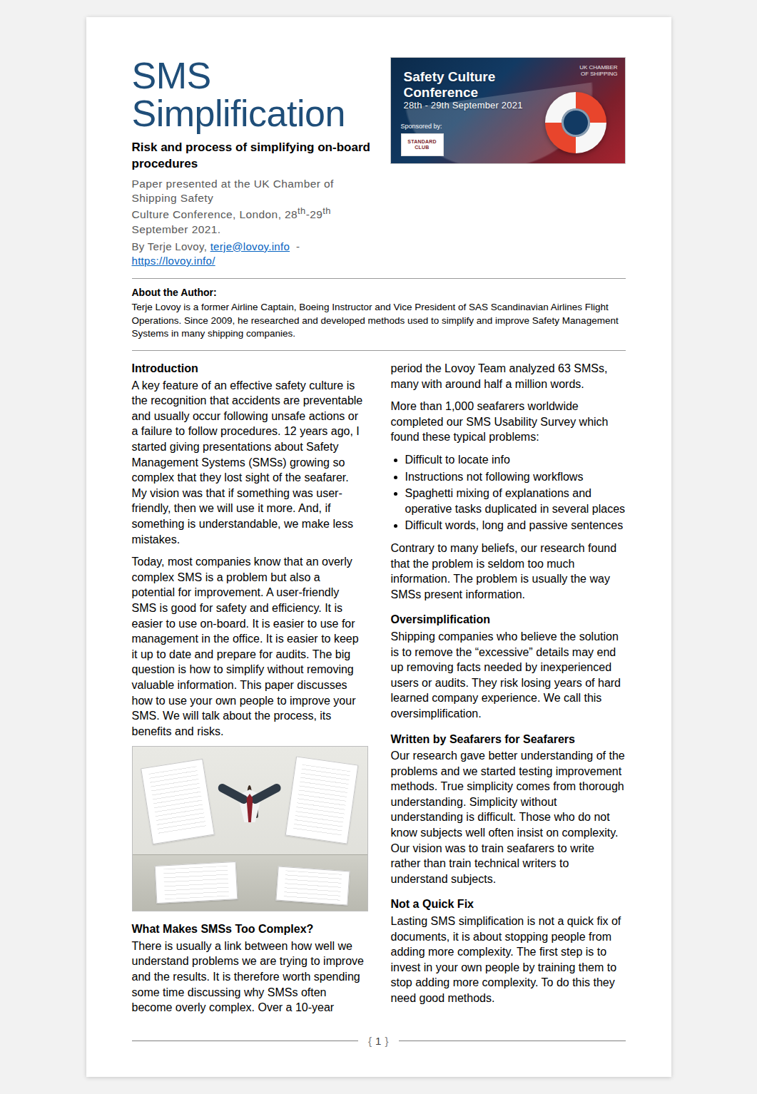SMS Simplification
Risk and process of simplifying on-board procedures
Paper presented at the UK Chamber of Shipping Safety
Culture Conference, London, 28th-29th September 2021.
By Terje Lovoy, terje@lovoy.info - https://lovoy.info/
Safety Culture Conference
28th - 29th September 2021
UK CHAMBER
OF SHIPPING
Sponsored by:
STANDARD
CLUB
About the Author:
Terje Lovoy is a former Airline Captain, Boeing Instructor and Vice President of SAS Scandinavian Airlines Flight Operations. Since 2009, he researched and developed methods used to simplify and improve Safety Management Systems in many shipping companies.
Introduction
A key feature of an effective safety culture is the recognition that accidents are preventable and usually occur following unsafe actions or a failure to follow procedures. 12 years ago, I started giving presentations about Safety Management Systems (SMSs) growing so complex that they lost sight of the seafarer. My vision was that if something was user-friendly, then we will use it more. And, if something is understandable, we make less mistakes.
Today, most companies know that an overly complex SMS is a problem but also a potential for improvement. A user-friendly SMS is good for safety and efficiency. It is easier to use on-board. It is easier to use for management in the office. It is easier to keep it up to date and prepare for audits. The big question is how to simplify without removing valuable information. This paper discusses how to use your own people to improve your SMS. We will talk about the process, its benefits and risks.
What Makes SMSs Too Complex?
There is usually a link between how well we understand problems we are trying to improve and the results. It is therefore worth spending some time discussing why SMSs often become overly complex. Over a 10-year period the Lovoy Team analyzed 63 SMSs, many with around half a million words.
More than 1,000 seafarers worldwide completed our SMS Usability Survey which found these typical problems:
Difficult to locate info
Instructions not following workflows
Spaghetti mixing of explanations and operative tasks duplicated in several places
Difficult words, long and passive sentences
Contrary to many beliefs, our research found that the problem is seldom too much information. The problem is usually the way SMSs present information.
Oversimplification
Shipping companies who believe the solution is to remove the “excessive” details may end up removing facts needed by inexperienced users or audits. They risk losing years of hard learned company experience. We call this oversimplification.
Written by Seafarers for Seafarers
Our research gave better understanding of the problems and we started testing improvement methods. True simplicity comes from thorough understanding. Simplicity without understanding is difficult. Those who do not know subjects well often insist on complexity. Our vision was to train seafarers to write rather than train technical writers to understand subjects.
Not a Quick Fix
Lasting SMS simplification is not a quick fix of documents, it is about stopping people from adding more complexity. The first step is to invest in your own people by training them to stop adding more complexity. To do this they need good methods.
{ 1 }